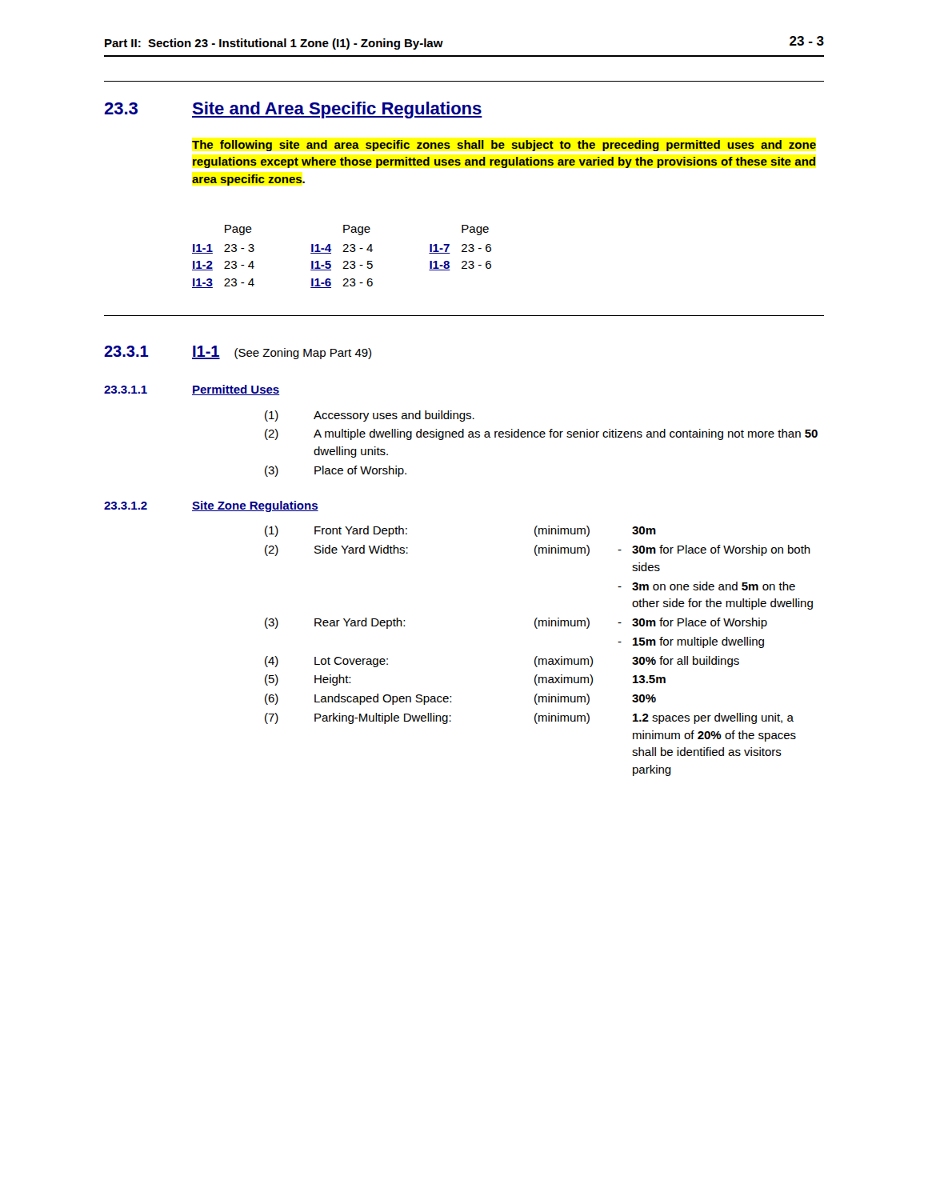Part II: Section 23 - Institutional 1 Zone (I1) - Zoning By-law
23 - 3
23.3
Site and Area Specific Regulations
The following site and area specific zones shall be subject to the preceding permitted uses and zone regulations except where those permitted uses and regulations are varied by the provisions of these site and area specific zones.
| | Page | | Page | | Page |
| I1-1 | 23 - 3 | I1-4 | 23 - 4 | I1-7 | 23 - 6 |
| I1-2 | 23 - 4 | I1-5 | 23 - 5 | I1-8 | 23 - 6 |
| I1-3 | 23 - 4 | I1-6 | 23 - 6 | | |
23.3.1
I1-1
(See Zoning Map Part 49)
23.3.1.1
Permitted Uses
(1)
Accessory uses and buildings.
(2)
A multiple dwelling designed as a residence for senior citizens and containing not more than 50 dwelling units.
(3)
Place of Worship.
23.3.1.2
Site Zone Regulations
| (1) | Front Yard Depth: | (minimum) | | 30m |
| (2) | Side Yard Widths: | (minimum) | - | 30m for Place of Worship on both sides |
| | | | - | 3m on one side and 5m on the other side for the multiple dwelling |
| (3) | Rear Yard Depth: | (minimum) | - | 30m for Place of Worship |
| | | | - | 15m for multiple dwelling |
| (4) | Lot Coverage: | (maximum) | | 30% for all buildings |
| (5) | Height: | (maximum) | | 13.5m |
| (6) | Landscaped Open Space: | (minimum) | | 30% |
| (7) | Parking-Multiple Dwelling: | (minimum) | | 1.2 spaces per dwelling unit, a minimum of 20% of the spaces shall be identified as visitors parking |